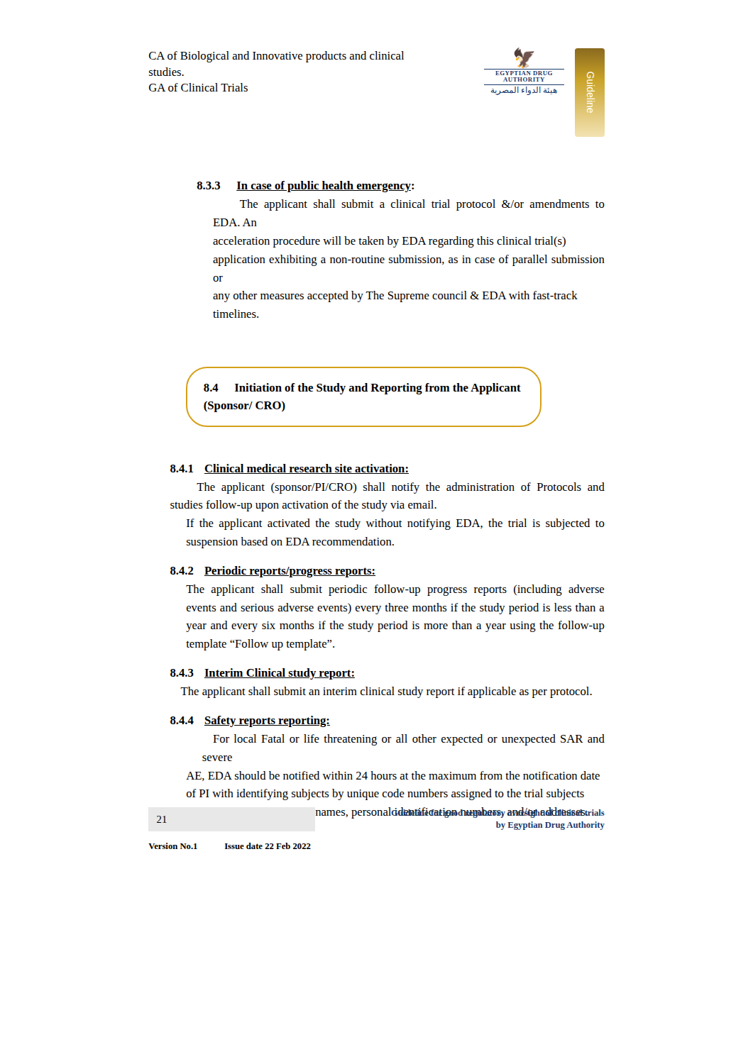CA of Biological and Innovative products and clinical studies.
GA of Clinical Trials
🦅
EGYPTIAN DRUG AUTHORITY
هيئة الدواء المصرية
Guideline
8.3.3 In case of public health emergency:
The applicant shall submit a clinical trial protocol &/or amendments to EDA. An
acceleration procedure will be taken by EDA regarding this clinical trial(s)
application exhibiting a non-routine submission, as in case of parallel submission or
any other measures accepted by The Supreme council & EDA with fast-track
timelines.
8.4 Initiation of the Study and Reporting from the Applicant (Sponsor/ CRO)
8.4.1 Clinical medical research site activation:
The applicant (sponsor/PI/CRO) shall notify the administration of Protocols and studies follow-up upon activation of the study via email.
If the applicant activated the study without notifying EDA, the trial is subjected to suspension based on EDA recommendation.
8.4.2 Periodic reports/progress reports:
The applicant shall submit periodic follow-up progress reports (including adverse events and serious adverse events) every three months if the study period is less than a year and every six months if the study period is more than a year using the follow-up template “Follow up template”.
8.4.3 Interim Clinical study report:
The applicant shall submit an interim clinical study report if applicable as per protocol.
8.4.4 Safety reports reporting:
For local Fatal or life threatening or all other expected or unexpected SAR and severe
AE, EDA should be notified within 24 hours at the maximum from the notification date
of PI with identifying subjects by unique code numbers assigned to the trial subjects
rather than by the subjects' names, personal identification numbers, and/or addresses.
21
Guideline for good regulatory oversight of clinical trials
by Egyptian Drug Authority
Version No.1 Issue date 22 Feb 2022